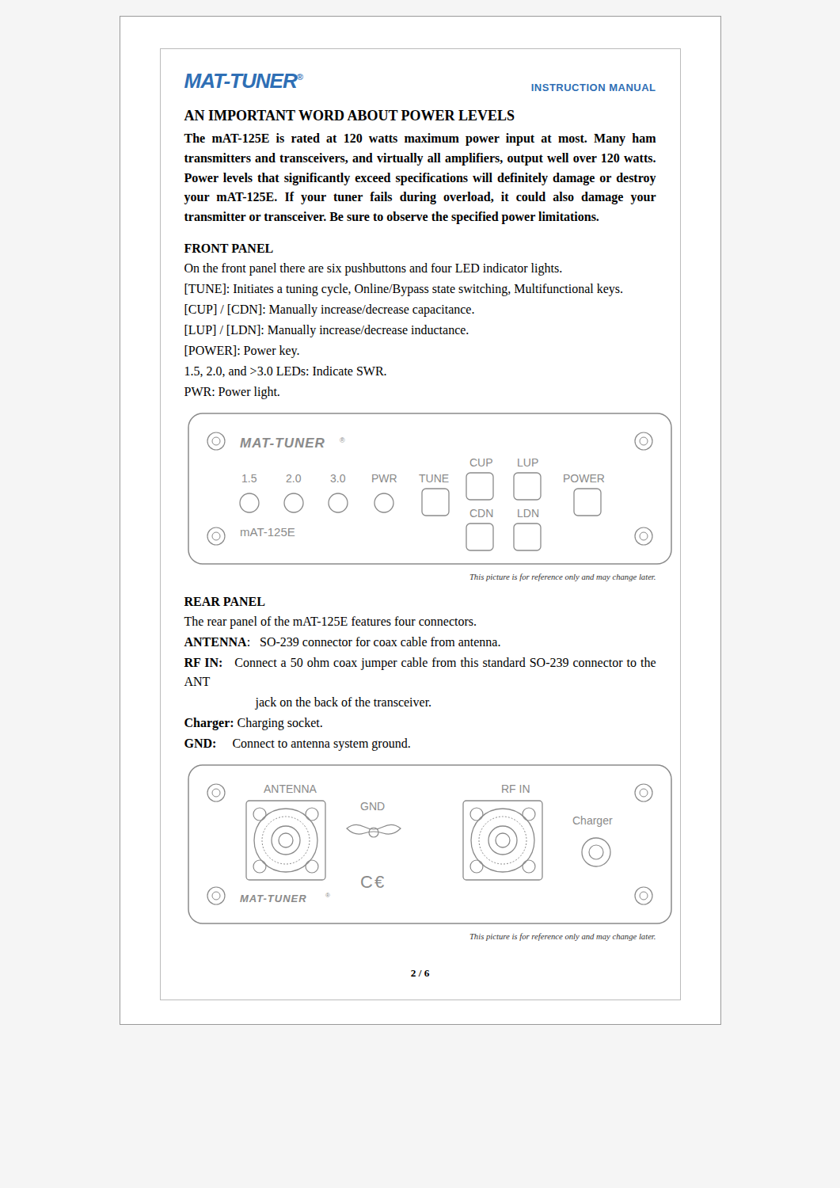MAT-TUNER®
INSTRUCTION MANUAL
AN IMPORTANT WORD ABOUT POWER LEVELS
The mAT-125E is rated at 120 watts maximum power input at most. Many ham transmitters and transceivers, and virtually all amplifiers, output well over 120 watts. Power levels that significantly exceed specifications will definitely damage or destroy your mAT-125E. If your tuner fails during overload, it could also damage your transmitter or transceiver. Be sure to observe the specified power limitations.
FRONT PANEL
On the front panel there are six pushbuttons and four LED indicator lights.
[TUNE]: Initiates a tuning cycle, Online/Bypass state switching, Multifunctional keys.
[CUP] / [CDN]: Manually increase/decrease capacitance.
[LUP] / [LDN]: Manually increase/decrease inductance.
[POWER]: Power key.
1.5, 2.0, and >3.0 LEDs: Indicate SWR.
PWR: Power light.
MAT-TUNER ® 1.5 2.0 3.0 PWR mAT-125E TUNE CUP CDN LUP LDN POWER
This picture is for reference only and may change later.
REAR PANEL
The rear panel of the mAT-125E features four connectors.
ANTENNA: SO-239 connector for coax cable from antenna.
RF IN: Connect a 50 ohm coax jumper cable from this standard SO-239 connector to the ANT
jack on the back of the transceiver.
Charger: Charging socket.
GND: Connect to antenna system ground.
ANTENNA GND C€ RF IN Charger MAT-TUNER ®
This picture is for reference only and may change later.
2 / 6